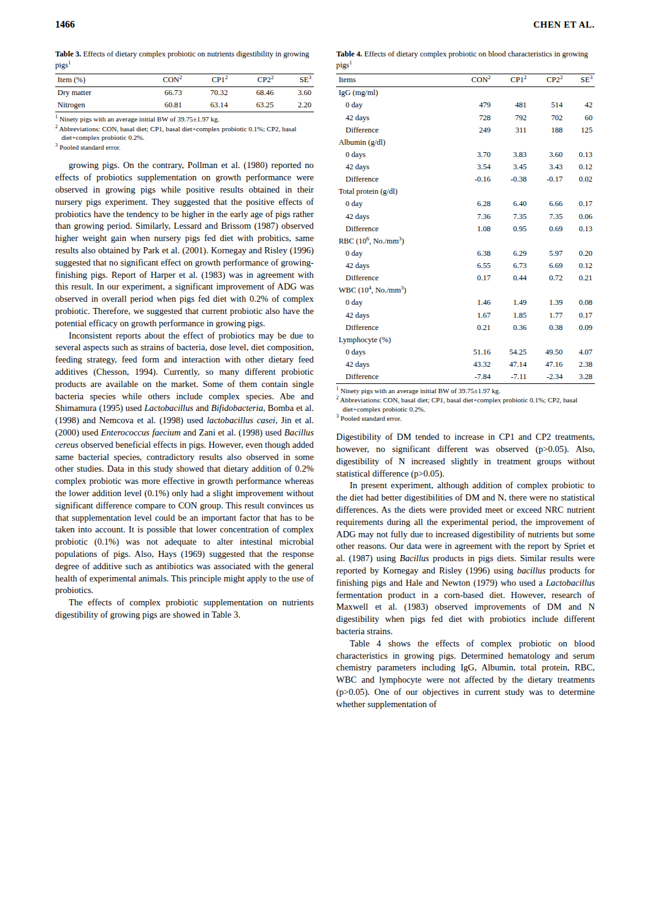1466 CHEN ET AL.
Table 3. Effects of dietary complex probiotic on nutrients digestibility in growing pigs 1
| Item (%) | CON 2 | CP1 2 | CP2 2 | SE 3 |
| --- | --- | --- | --- | --- |
| Dry matter | 66.73 | 70.32 | 68.46 | 3.60 |
| Nitrogen | 60.81 | 63.14 | 63.25 | 2.20 |
1 Ninety pigs with an average initial BW of 39.75±1.97 kg.
2 Abbreviations: CON, basal diet; CP1, basal diet+complex probiotic 0.1%; CP2, basal diet+complex probiotic 0.2%.
3 Pooled standard error.
growing pigs. On the contrary, Pollman et al. (1980) reported no effects of probiotics supplementation on growth performance were observed in growing pigs while positive results obtained in their nursery pigs experiment. They suggested that the positive effects of probiotics have the tendency to be higher in the early age of pigs rather than growing period. Similarly, Lessard and Brissom (1987) observed higher weight gain when nursery pigs fed diet with probitics, same results also obtained by Park et al. (2001). Kornegay and Risley (1996) suggested that no significant effect on growth performance of growing-finishing pigs. Report of Harper et al. (1983) was in agreement with this result. In our experiment, a significant improvement of ADG was observed in overall period when pigs fed diet with 0.2% of complex probiotic. Therefore, we suggested that current probiotic also have the potential efficacy on growth performance in growing pigs.
Inconsistent reports about the effect of probiotics may be due to several aspects such as strains of bacteria, dose level, diet composition, feeding strategy, feed form and interaction with other dietary feed additives (Chesson, 1994). Currently, so many different probiotic products are available on the market. Some of them contain single bacteria species while others include complex species. Abe and Shimamura (1995) used Lactobacillus and Bifidobacteria, Bomba et al. (1998) and Nemcova et al. (1998) used lactobacillus casei, Jin et al. (2000) used Enterococcus faecium and Zani et al. (1998) used Bacillus cereus observed beneficial effects in pigs. However, even though added same bacterial species, contradictory results also observed in some other studies. Data in this study showed that dietary addition of 0.2% complex probiotic was more effective in growth performance whereas the lower addition level (0.1%) only had a slight improvement without significant difference compare to CON group. This result convinces us that supplementation level could be an important factor that has to be taken into account. It is possible that lower concentration of complex probiotic (0.1%) was not adequate to alter intestinal microbial populations of pigs. Also, Hays (1969) suggested that the response degree of additive such as antibiotics was associated with the general health of experimental animals. This principle might apply to the use of probiotics.
The effects of complex probiotic supplementation on nutrients digestibility of growing pigs are showed in Table 3.
Table 4. Effects of dietary complex probiotic on blood characteristics in growing pigs 1
| Items | CON 2 | CP1 2 | CP2 2 | SE 3 |
| --- | --- | --- | --- | --- |
| IgG (mg/ml) | | | | |
| 0 day | 479 | 481 | 514 | 42 |
| 42 days | 728 | 792 | 702 | 60 |
| Difference | 249 | 311 | 188 | 125 |
| Albumin (g/dl) | | | | |
| 0 days | 3.70 | 3.83 | 3.60 | 0.13 |
| 42 days | 3.54 | 3.45 | 3.43 | 0.12 |
| Difference | -0.16 | -0.38 | -0.17 | 0.02 |
| Total protein (g/dl) | | | | |
| 0 day | 6.28 | 6.40 | 6.66 | 0.17 |
| 42 days | 7.36 | 7.35 | 7.35 | 0.06 |
| Difference | 1.08 | 0.95 | 0.69 | 0.13 |
| RBC (10 6 , No./mm 3 ) | | | | |
| 0 day | 6.38 | 6.29 | 5.97 | 0.20 |
| 42 days | 6.55 | 6.73 | 6.69 | 0.12 |
| Difference | 0.17 | 0.44 | 0.72 | 0.21 |
| WBC (10 4 , No./mm 3 ) | | | | |
| 0 day | 1.46 | 1.49 | 1.39 | 0.08 |
| 42 days | 1.67 | 1.85 | 1.77 | 0.17 |
| Difference | 0.21 | 0.36 | 0.38 | 0.09 |
| Lymphocyte (%) | | | | |
| 0 days | 51.16 | 54.25 | 49.50 | 4.07 |
| 42 days | 43.32 | 47.14 | 47.16 | 2.38 |
| Difference | -7.84 | -7.11 | -2.34 | 3.28 |
1 Ninety pigs with an average initial BW of 39.75±1.97 kg.
2 Abbreviations: CON, basal diet; CP1, basal diet+complex probiotic 0.1%; CP2, basal diet+complex probiotic 0.2%.
3 Pooled standard error.
Digestibility of DM tended to increase in CP1 and CP2 treatments, however, no significant different was observed (p>0.05). Also, digestibility of N increased slightly in treatment groups without statistical difference (p>0.05).
In present experiment, although addition of complex probiotic to the diet had better digestibilities of DM and N, there were no statistical differences. As the diets were provided meet or exceed NRC nutrient requirements during all the experimental period, the improvement of ADG may not fully due to increased digestibility of nutrients but some other reasons. Our data were in agreement with the report by Spriet et al. (1987) using Bacillus products in pigs diets. Similar results were reported by Kornegay and Risley (1996) using bacillus products for finishing pigs and Hale and Newton (1979) who used a Lactobacillus fermentation product in a corn-based diet. However, research of Maxwell et al. (1983) observed improvements of DM and N digestibility when pigs fed diet with probiotics include different bacteria strains.
Table 4 shows the effects of complex probiotic on blood characteristics in growing pigs. Determined hematology and serum chemistry parameters including IgG, Albumin, total protein, RBC, WBC and lymphocyte were not affected by the dietary treatments (p>0.05). One of our objectives in current study was to determine whether supplementation of